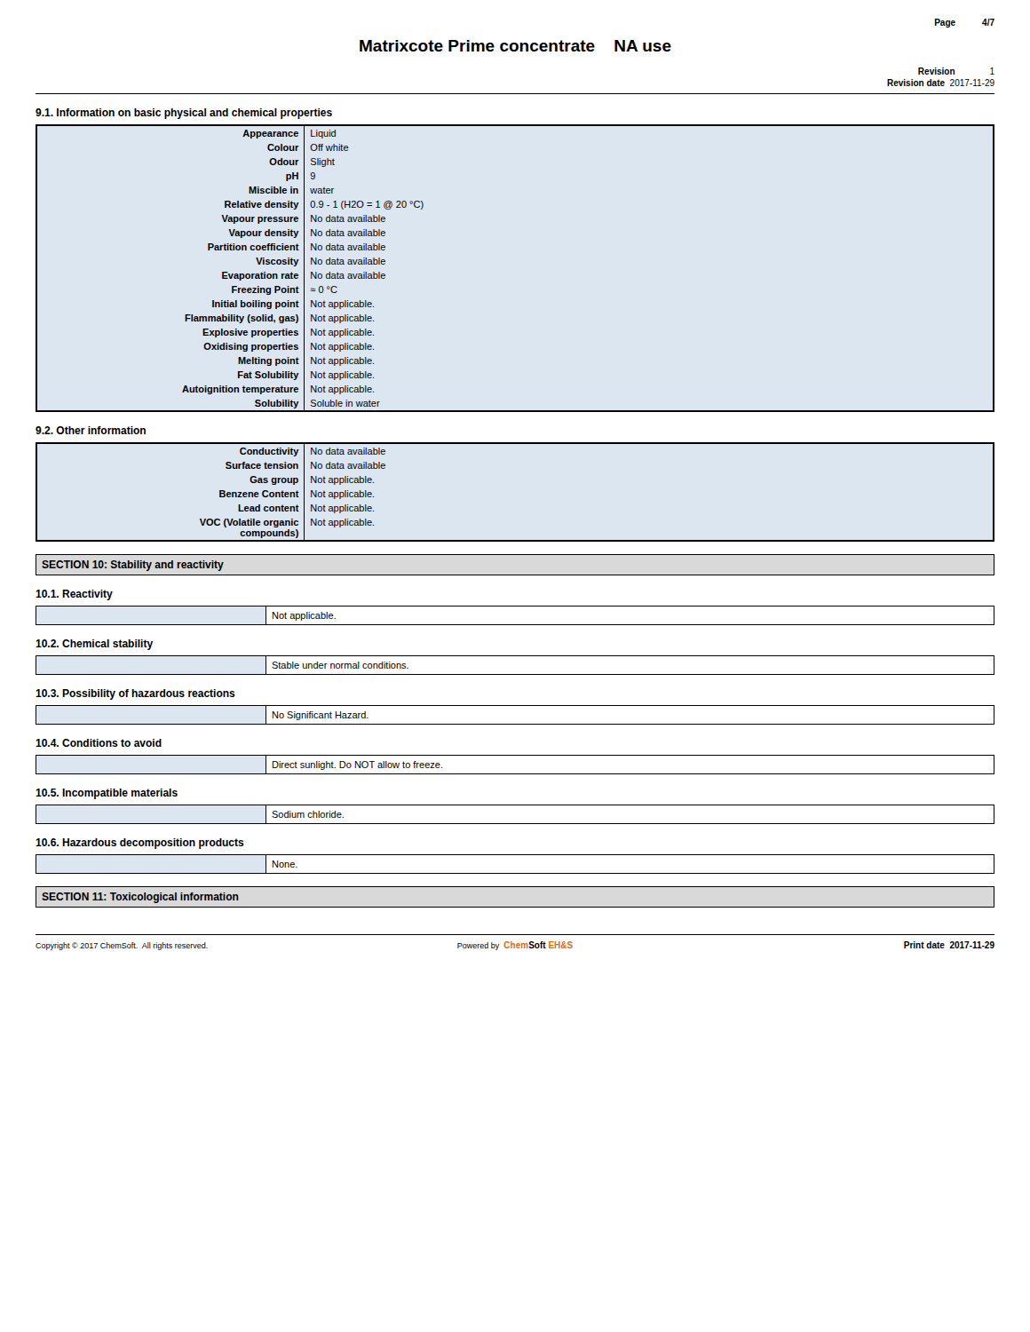Page4/7
Matrixcote Prime concentrate NA use
Revision 1
Revision date 2017-11-29
9.1. Information on basic physical and chemical properties
| Appearance | Liquid |
| Colour | Off white |
| Odour | Slight |
| pH | 9 |
| Miscible in | water |
| Relative density | 0.9 - 1 (H2O = 1 @ 20 °C) |
| Vapour pressure | No data available |
| Vapour density | No data available |
| Partition coefficient | No data available |
| Viscosity | No data available |
| Evaporation rate | No data available |
| Freezing Point | ≈ 0 °C |
| Initial boiling point | Not applicable. |
| Flammability (solid, gas) | Not applicable. |
| Explosive properties | Not applicable. |
| Oxidising properties | Not applicable. |
| Melting point | Not applicable. |
| Fat Solubility | Not applicable. |
| Autoignition temperature | Not applicable. |
| Solubility | Soluble in water |
9.2. Other information
| Conductivity | No data available |
| Surface tension | No data available |
| Gas group | Not applicable. |
| Benzene Content | Not applicable. |
| Lead content | Not applicable. |
| VOC (Volatile organic compounds) | Not applicable. |
SECTION 10: Stability and reactivity
10.1. Reactivity
| | Not applicable. |
10.2. Chemical stability
| | Stable under normal conditions. |
10.3. Possibility of hazardous reactions
| | No Significant Hazard. |
10.4. Conditions to avoid
| | Direct sunlight. Do NOT allow to freeze. |
10.5. Incompatible materials
| | Sodium chloride. |
10.6. Hazardous decomposition products
| | None. |
SECTION 11: Toxicological information
Copyright © 2017 ChemSoft. All rights reserved.
Powered by Chem Soft EH&S
Print date 2017-11-29